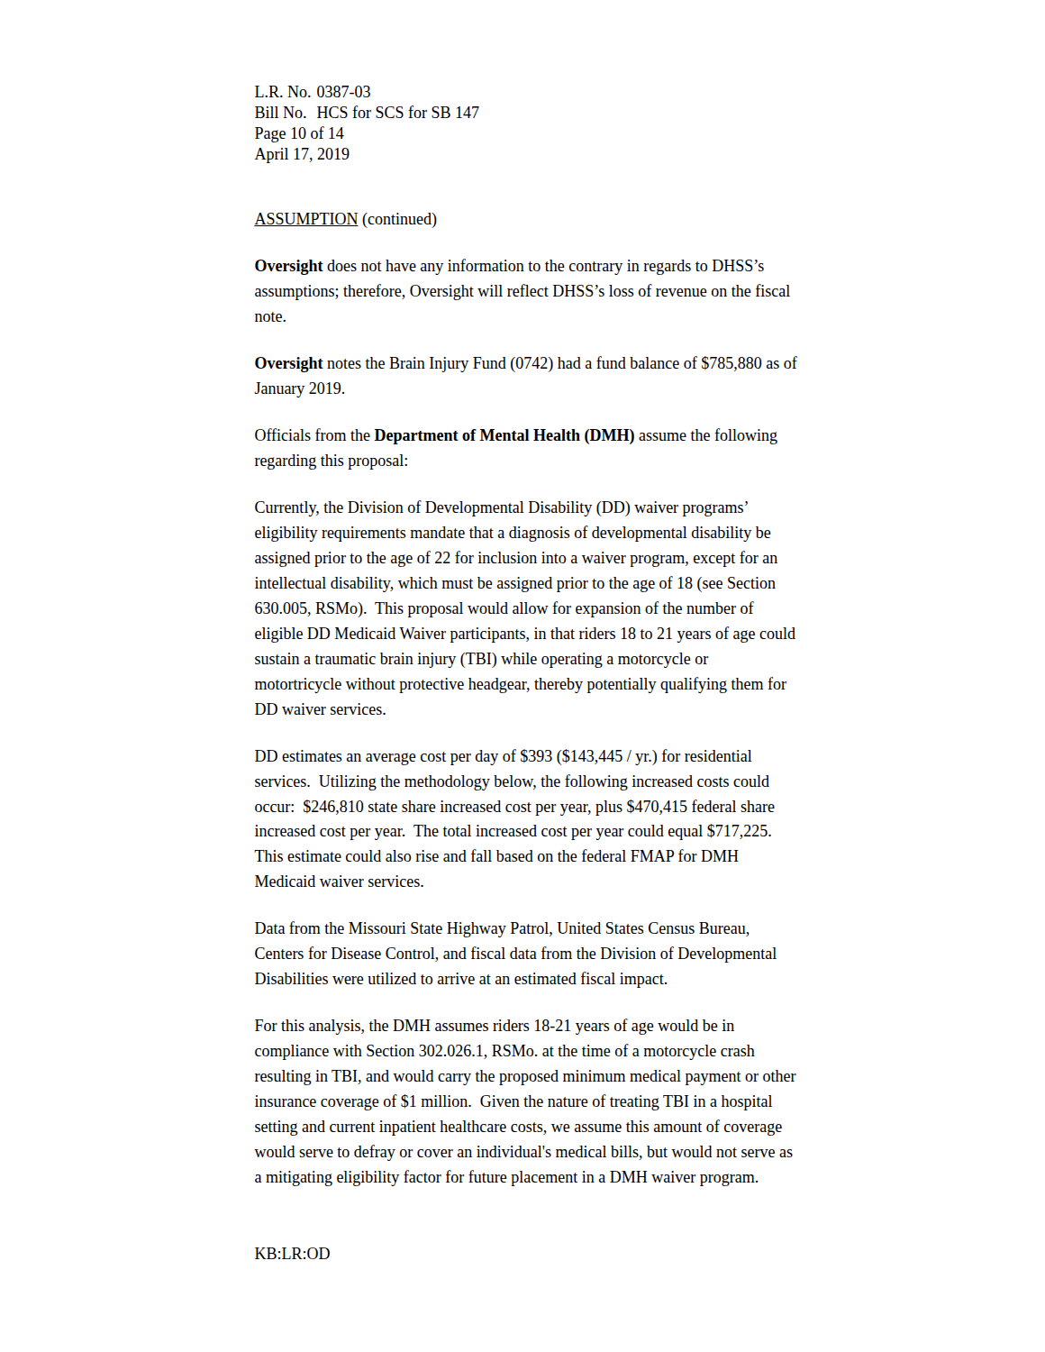L.R. No. 0387-03
Bill No. HCS for SCS for SB 147
Page 10 of 14
April 17, 2019
ASSUMPTION (continued)
Oversight does not have any information to the contrary in regards to DHSS’s assumptions; therefore, Oversight will reflect DHSS’s loss of revenue on the fiscal note.
Oversight notes the Brain Injury Fund (0742) had a fund balance of $785,880 as of January 2019.
Officials from the Department of Mental Health (DMH) assume the following regarding this proposal:
Currently, the Division of Developmental Disability (DD) waiver programs’ eligibility requirements mandate that a diagnosis of developmental disability be assigned prior to the age of 22 for inclusion into a waiver program, except for an intellectual disability, which must be assigned prior to the age of 18 (see Section 630.005, RSMo). This proposal would allow for expansion of the number of eligible DD Medicaid Waiver participants, in that riders 18 to 21 years of age could sustain a traumatic brain injury (TBI) while operating a motorcycle or motortricycle without protective headgear, thereby potentially qualifying them for DD waiver services.
DD estimates an average cost per day of $393 ($143,445 / yr.) for residential services. Utilizing the methodology below, the following increased costs could occur: $246,810 state share increased cost per year, plus $470,415 federal share increased cost per year. The total increased cost per year could equal $717,225. This estimate could also rise and fall based on the federal FMAP for DMH Medicaid waiver services.
Data from the Missouri State Highway Patrol, United States Census Bureau, Centers for Disease Control, and fiscal data from the Division of Developmental Disabilities were utilized to arrive at an estimated fiscal impact.
For this analysis, the DMH assumes riders 18-21 years of age would be in compliance with Section 302.026.1, RSMo. at the time of a motorcycle crash resulting in TBI, and would carry the proposed minimum medical payment or other insurance coverage of $1 million. Given the nature of treating TBI in a hospital setting and current inpatient healthcare costs, we assume this amount of coverage would serve to defray or cover an individual's medical bills, but would not serve as a mitigating eligibility factor for future placement in a DMH waiver program.
KB:LR:OD